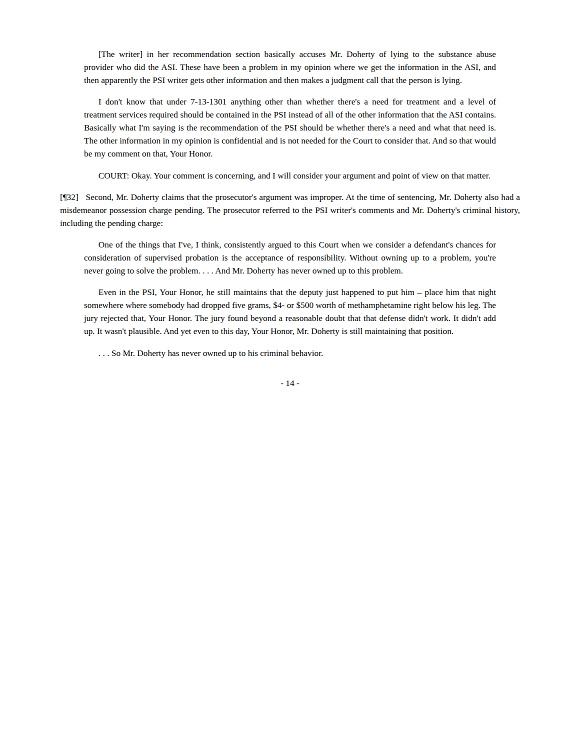[The writer] in her recommendation section basically accuses Mr. Doherty of lying to the substance abuse provider who did the ASI. These have been a problem in my opinion where we get the information in the ASI, and then apparently the PSI writer gets other information and then makes a judgment call that the person is lying.
I don't know that under 7-13-1301 anything other than whether there's a need for treatment and a level of treatment services required should be contained in the PSI instead of all of the other information that the ASI contains. Basically what I'm saying is the recommendation of the PSI should be whether there's a need and what that need is. The other information in my opinion is confidential and is not needed for the Court to consider that. And so that would be my comment on that, Your Honor.
COURT: Okay. Your comment is concerning, and I will consider your argument and point of view on that matter.
[¶32] Second, Mr. Doherty claims that the prosecutor's argument was improper. At the time of sentencing, Mr. Doherty also had a misdemeanor possession charge pending. The prosecutor referred to the PSI writer's comments and Mr. Doherty's criminal history, including the pending charge:
One of the things that I've, I think, consistently argued to this Court when we consider a defendant's chances for consideration of supervised probation is the acceptance of responsibility. Without owning up to a problem, you're never going to solve the problem. . . . And Mr. Doherty has never owned up to this problem.
Even in the PSI, Your Honor, he still maintains that the deputy just happened to put him – place him that night somewhere where somebody had dropped five grams, $4- or $500 worth of methamphetamine right below his leg. The jury rejected that, Your Honor. The jury found beyond a reasonable doubt that that defense didn't work. It didn't add up. It wasn't plausible. And yet even to this day, Your Honor, Mr. Doherty is still maintaining that position.
. . . So Mr. Doherty has never owned up to his criminal behavior.
- 14 -